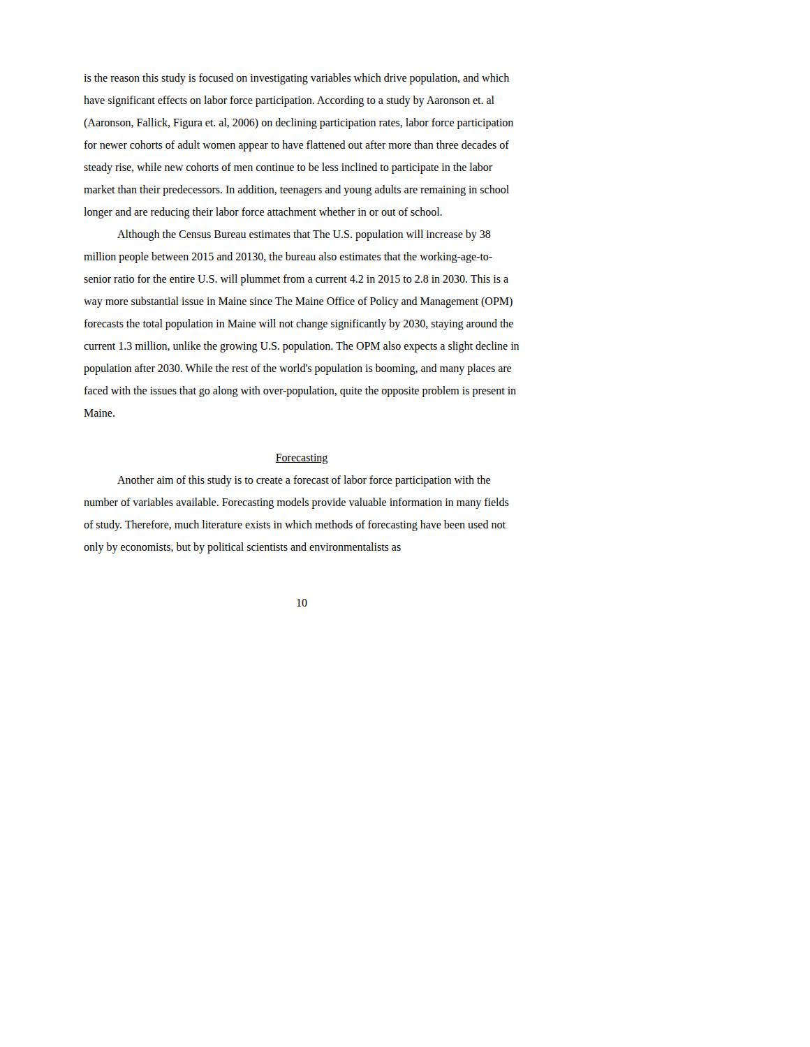is the reason this study is focused on investigating variables which drive population, and which have significant effects on labor force participation. According to a study by Aaronson et. al (Aaronson, Fallick, Figura et. al, 2006) on declining participation rates, labor force participation for newer cohorts of adult women appear to have flattened out after more than three decades of steady rise, while new cohorts of men continue to be less inclined to participate in the labor market than their predecessors. In addition, teenagers and young adults are remaining in school longer and are reducing their labor force attachment whether in or out of school.
Although the Census Bureau estimates that The U.S. population will increase by 38 million people between 2015 and 20130, the bureau also estimates that the working-age-to-senior ratio for the entire U.S. will plummet from a current 4.2 in 2015 to 2.8 in 2030. This is a way more substantial issue in Maine since The Maine Office of Policy and Management (OPM) forecasts the total population in Maine will not change significantly by 2030, staying around the current 1.3 million, unlike the growing U.S. population. The OPM also expects a slight decline in population after 2030. While the rest of the world's population is booming, and many places are faced with the issues that go along with over-population, quite the opposite problem is present in Maine.
Forecasting
Another aim of this study is to create a forecast of labor force participation with the number of variables available. Forecasting models provide valuable information in many fields of study. Therefore, much literature exists in which methods of forecasting have been used not only by economists, but by political scientists and environmentalists as
10